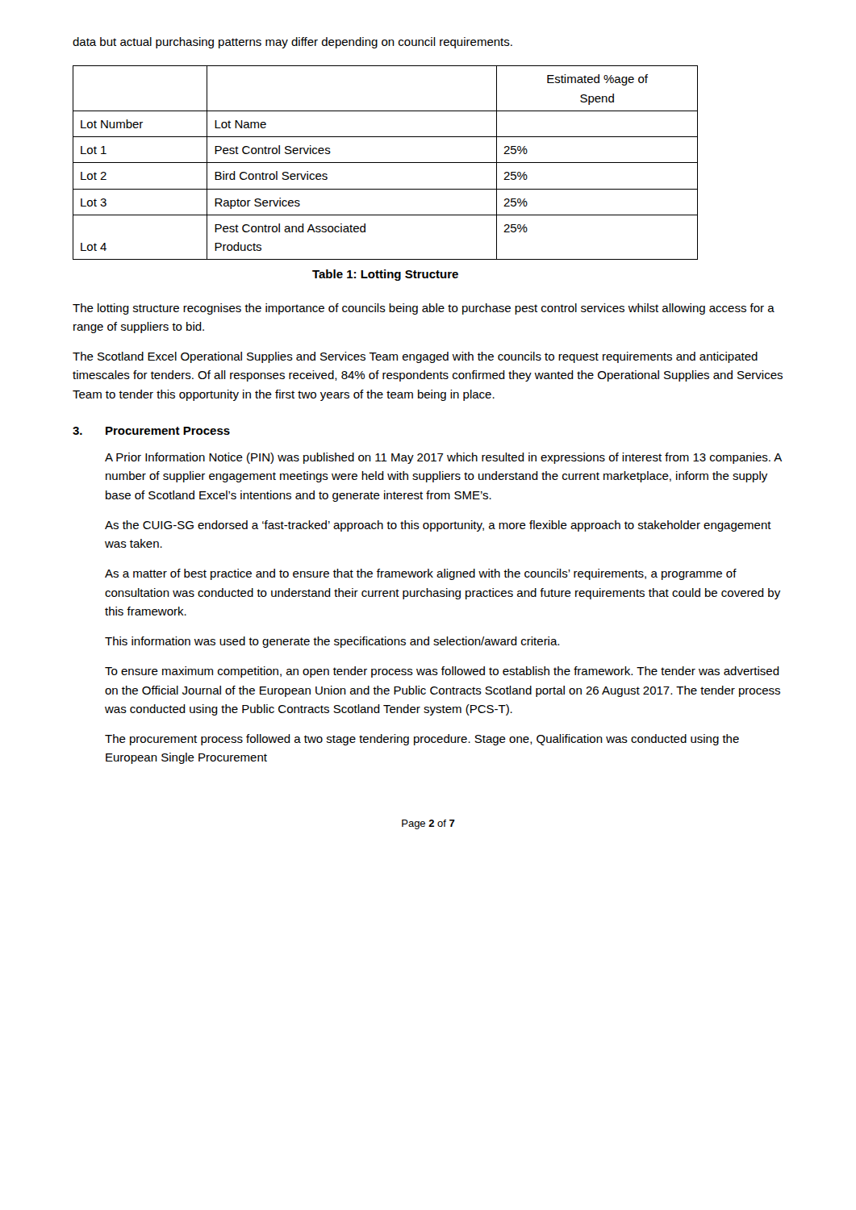data but actual purchasing patterns may differ depending on council requirements.
| | | Estimated %age of Spend |
| Lot Number | Lot Name | |
| Lot 1 | Pest Control Services | 25% |
| Lot 2 | Bird Control Services | 25% |
| Lot 3 | Raptor Services | 25% |
| Lot 4 | Pest Control and Associated Products | 25% |
Table 1: Lotting Structure
The lotting structure recognises the importance of councils being able to purchase pest control services whilst allowing access for a range of suppliers to bid.
The Scotland Excel Operational Supplies and Services Team engaged with the councils to request requirements and anticipated timescales for tenders. Of all responses received, 84% of respondents confirmed they wanted the Operational Supplies and Services Team to tender this opportunity in the first two years of the team being in place.
3.
Procurement Process
A Prior Information Notice (PIN) was published on 11 May 2017 which resulted in expressions of interest from 13 companies. A number of supplier engagement meetings were held with suppliers to understand the current marketplace, inform the supply base of Scotland Excel’s intentions and to generate interest from SME’s.
As the CUIG-SG endorsed a ‘fast-tracked’ approach to this opportunity, a more flexible approach to stakeholder engagement was taken.
As a matter of best practice and to ensure that the framework aligned with the councils’ requirements, a programme of consultation was conducted to understand their current purchasing practices and future requirements that could be covered by this framework.
This information was used to generate the specifications and selection/award criteria.
To ensure maximum competition, an open tender process was followed to establish the framework. The tender was advertised on the Official Journal of the European Union and the Public Contracts Scotland portal on 26 August 2017. The tender process was conducted using the Public Contracts Scotland Tender system (PCS-T).
The procurement process followed a two stage tendering procedure. Stage one, Qualification was conducted using the European Single Procurement
Page 2 of 7